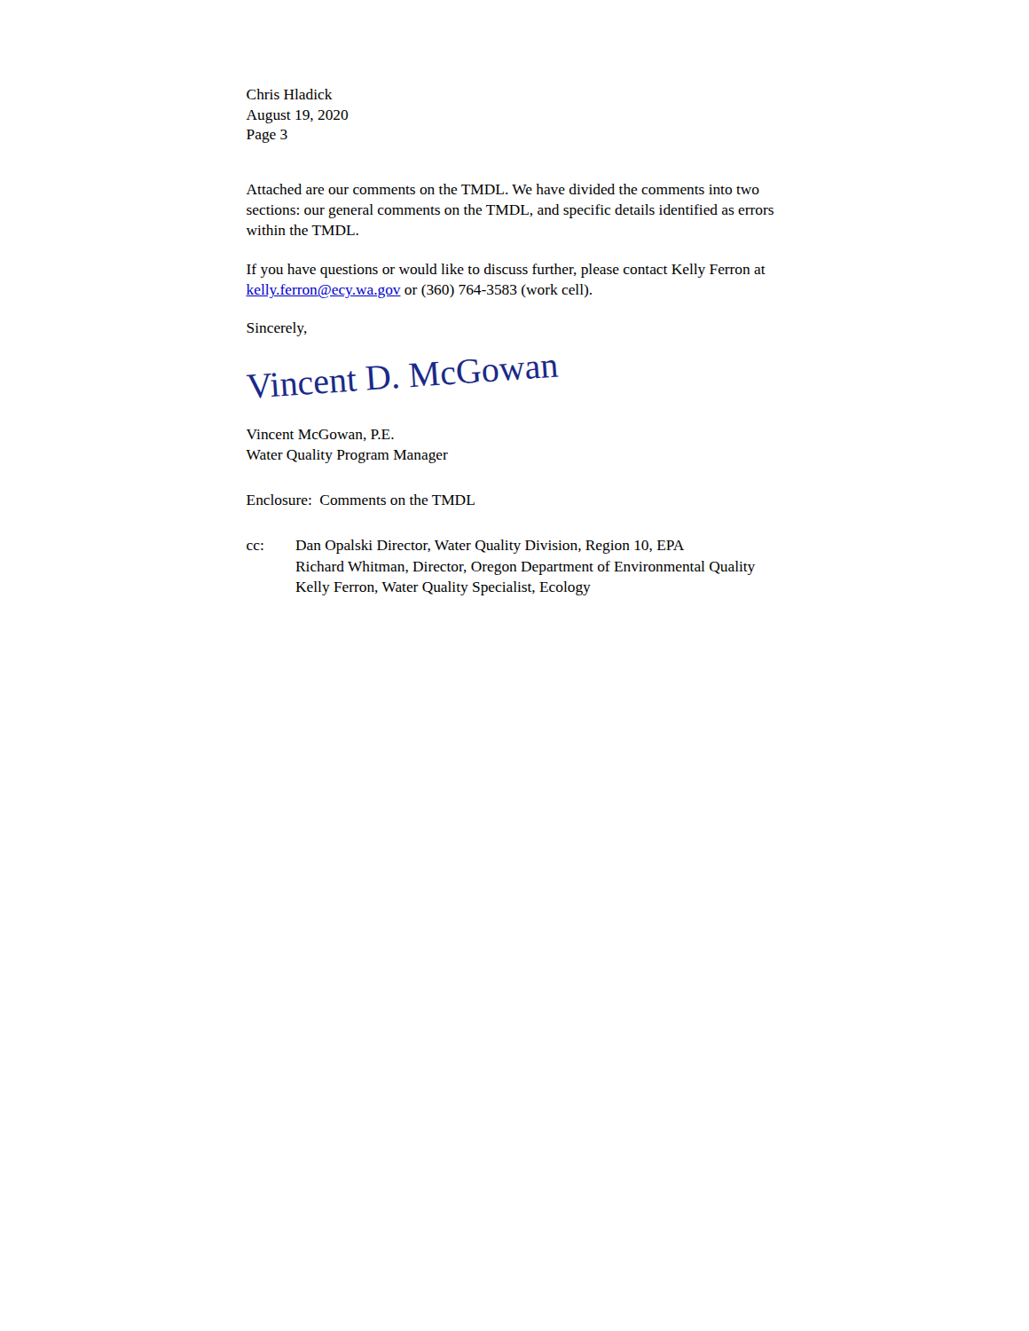Chris Hladick
August 19, 2020
Page 3
Attached are our comments on the TMDL. We have divided the comments into two sections: our general comments on the TMDL, and specific details identified as errors within the TMDL.
If you have questions or would like to discuss further, please contact Kelly Ferron at kelly.ferron@ecy.wa.gov or (360) 764-3583 (work cell).
Sincerely,
Vincent D. McGowan
Vincent McGowan, P.E.
Water Quality Program Manager
Enclosure: Comments on the TMDL
| cc: | Dan Opalski Director, Water Quality Division, Region 10, EPA Richard Whitman, Director, Oregon Department of Environmental Quality Kelly Ferron, Water Quality Specialist, Ecology |